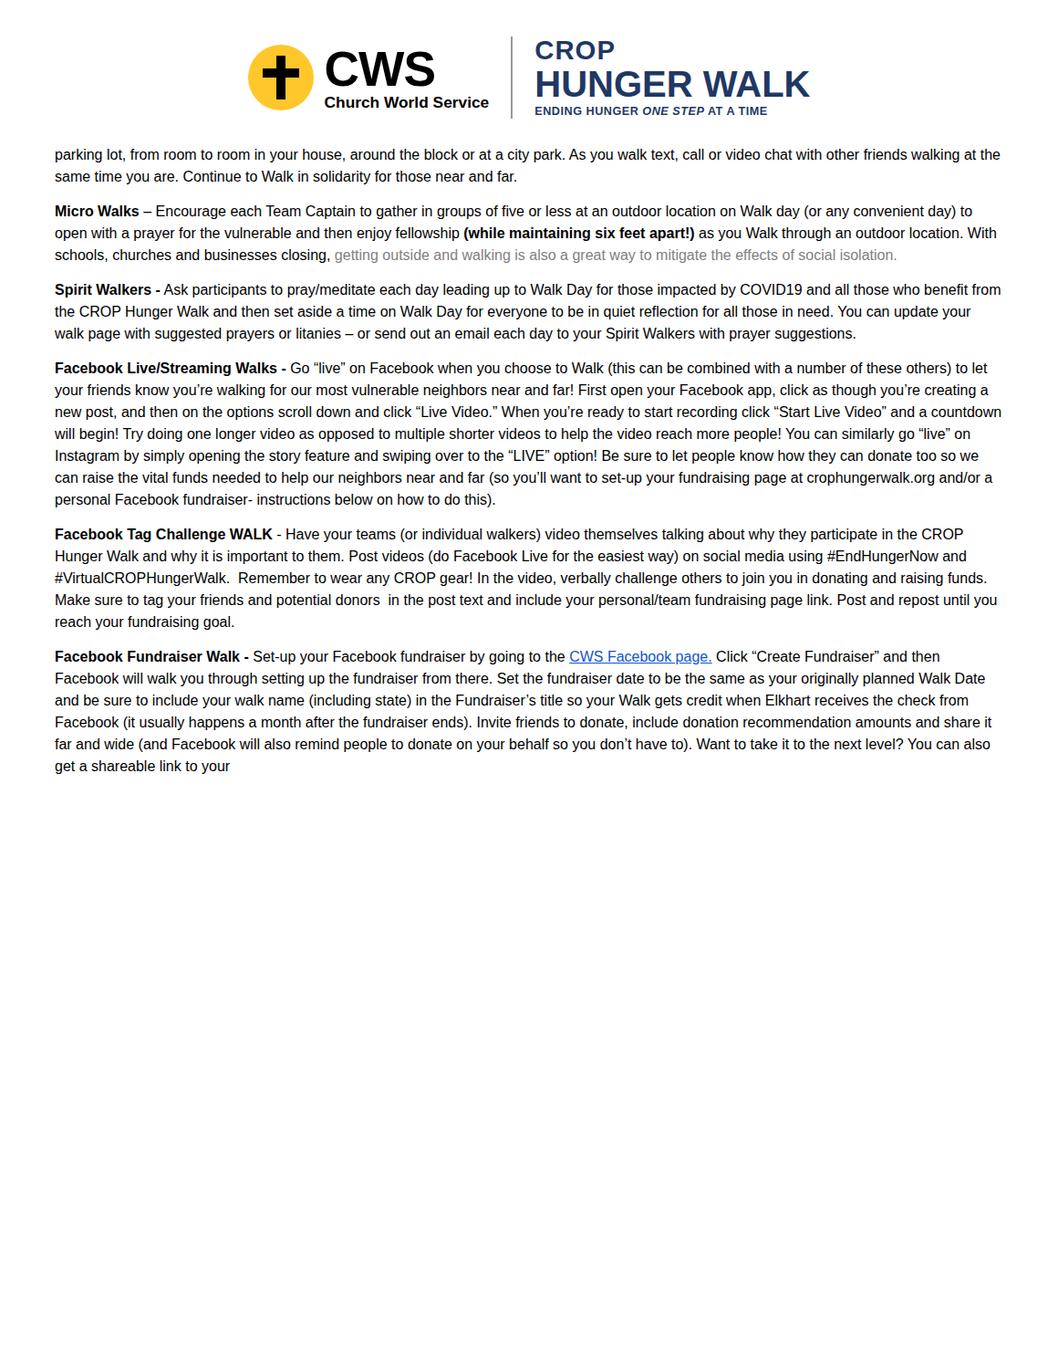CWS Church World Service
CROP HUNGER WALK ENDING HUNGER ONE STEP AT A TIME
parking lot, from room to room in your house, around the block or at a city park. As you walk text, call or video chat with other friends walking at the same time you are. Continue to Walk in solidarity for those near and far.
Micro Walks – Encourage each Team Captain to gather in groups of five or less at an outdoor location on Walk day (or any convenient day) to open with a prayer for the vulnerable and then enjoy fellowship (while maintaining six feet apart!) as you Walk through an outdoor location. With schools, churches and businesses closing, getting outside and walking is also a great way to mitigate the effects of social isolation.
Spirit Walkers - Ask participants to pray/meditate each day leading up to Walk Day for those impacted by COVID19 and all those who benefit from the CROP Hunger Walk and then set aside a time on Walk Day for everyone to be in quiet reflection for all those in need. You can update your walk page with suggested prayers or litanies – or send out an email each day to your Spirit Walkers with prayer suggestions.
Facebook Live/Streaming Walks - Go “live” on Facebook when you choose to Walk (this can be combined with a number of these others) to let your friends know you’re walking for our most vulnerable neighbors near and far! First open your Facebook app, click as though you’re creating a new post, and then on the options scroll down and click “Live Video.” When you’re ready to start recording click “Start Live Video” and a countdown will begin! Try doing one longer video as opposed to multiple shorter videos to help the video reach more people! You can similarly go “live” on Instagram by simply opening the story feature and swiping over to the “LIVE” option! Be sure to let people know how they can donate too so we can raise the vital funds needed to help our neighbors near and far (so you’ll want to set-up your fundraising page at crophungerwalk.org and/or a personal Facebook fundraiser- instructions below on how to do this).
Facebook Tag Challenge WALK - Have your teams (or individual walkers) video themselves talking about why they participate in the CROP Hunger Walk and why it is important to them. Post videos (do Facebook Live for the easiest way) on social media using #EndHungerNow and #VirtualCROPHungerWalk. Remember to wear any CROP gear! In the video, verbally challenge others to join you in donating and raising funds. Make sure to tag your friends and potential donors in the post text and include your personal/team fundraising page link. Post and repost until you reach your fundraising goal.
Facebook Fundraiser Walk - Set-up your Facebook fundraiser by going to the CWS Facebook page. Click “Create Fundraiser” and then Facebook will walk you through setting up the fundraiser from there. Set the fundraiser date to be the same as your originally planned Walk Date and be sure to include your walk name (including state) in the Fundraiser’s title so your Walk gets credit when Elkhart receives the check from Facebook (it usually happens a month after the fundraiser ends). Invite friends to donate, include donation recommendation amounts and share it far and wide (and Facebook will also remind people to donate on your behalf so you don’t have to). Want to take it to the next level? You can also get a shareable link to your